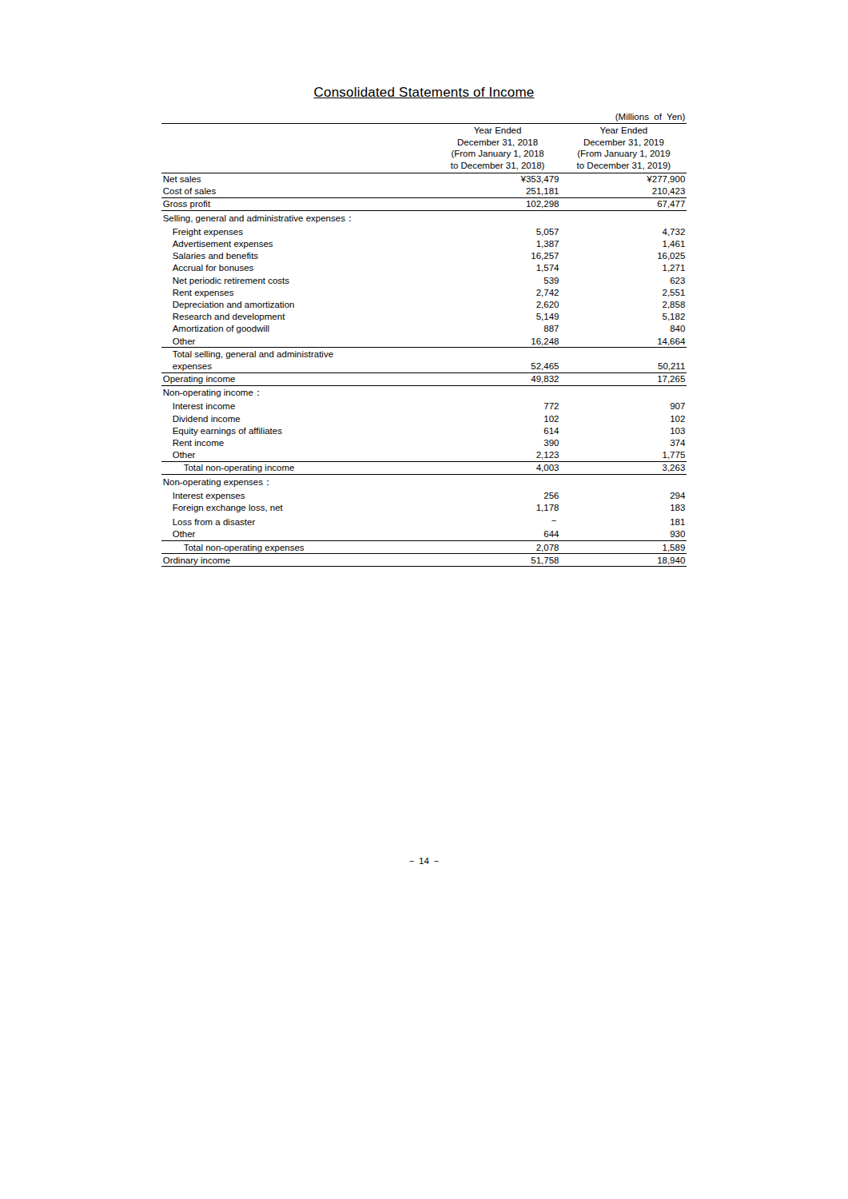Consolidated Statements of Income
(Millions of Yen)
| | Year Ended December 31, 2018 (From January 1, 2018 to December 31, 2018) | Year Ended December 31, 2019 (From January 1, 2019 to December 31, 2019) |
| Net sales | ¥353,479 | ¥277,900 |
| Cost of sales | 251,181 | 210,423 |
| Gross profit | 102,298 | 67,477 |
| Selling, general and administrative expenses： | | |
| Freight expenses | 5,057 | 4,732 |
| Advertisement expenses | 1,387 | 1,461 |
| Salaries and benefits | 16,257 | 16,025 |
| Accrual for bonuses | 1,574 | 1,271 |
| Net periodic retirement costs | 539 | 623 |
| Rent expenses | 2,742 | 2,551 |
| Depreciation and amortization | 2,620 | 2,858 |
| Research and development | 5,149 | 5,182 |
| Amortization of goodwill | 887 | 840 |
| Other | 16,248 | 14,664 |
| Total selling, general and administrative | | |
| expenses | 52,465 | 50,211 |
| Operating income | 49,832 | 17,265 |
| Non-operating income： | | |
| Interest income | 772 | 907 |
| Dividend income | 102 | 102 |
| Equity earnings of affiliates | 614 | 103 |
| Rent income | 390 | 374 |
| Other | 2,123 | 1,775 |
| Total non-operating income | 4,003 | 3,263 |
| Non-operating expenses： | | |
| Interest expenses | 256 | 294 |
| Foreign exchange loss, net | 1,178 | 183 |
| Loss from a disaster | － | 181 |
| Other | 644 | 930 |
| Total non-operating expenses | 2,078 | 1,589 |
| Ordinary income | 51,758 | 18,940 |
－ 14 －